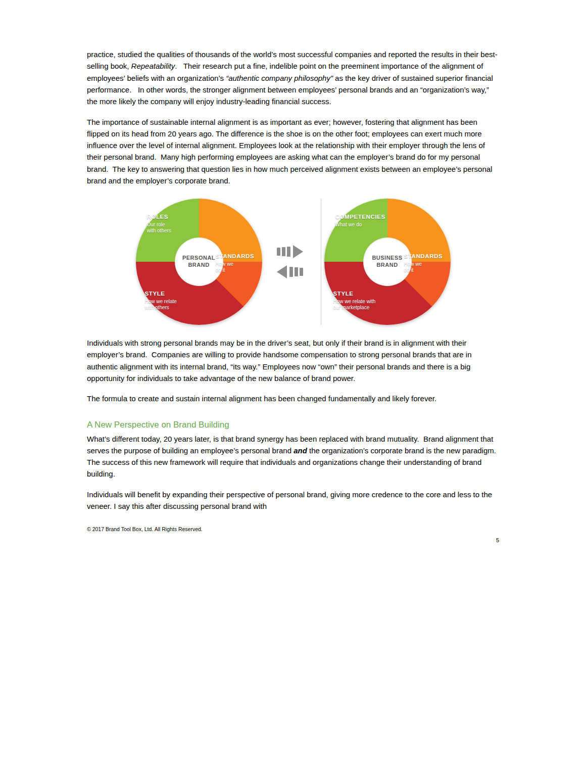practice, studied the qualities of thousands of the world’s most successful companies and reported the results in their best-selling book, Repeatability. Their research put a fine, indelible point on the preeminent importance of the alignment of employees’ beliefs with an organization’s “authentic company philosophy” as the key driver of sustained superior financial performance. In other words, the stronger alignment between employees’ personal brands and an “organization’s way,” the more likely the company will enjoy industry-leading financial success.
The importance of sustainable internal alignment is as important as ever; however, fostering that alignment has been flipped on its head from 20 years ago. The difference is the shoe is on the other foot; employees can exert much more influence over the level of internal alignment. Employees look at the relationship with their employer through the lens of their personal brand. Many high performing employees are asking what can the employer’s brand do for my personal brand. The key to answering that question lies in how much perceived alignment exists between an employee’s personal brand and the employer’s corporate brand.
ROLESOur role
with others
STANDARDSHow we
do it
STYLEHow we relate
with others
PERSONAL
BRAND
COMPETENCIESWhat we do
STANDARDSHow we
do it
STYLEHow we relate with
our marketplace
BUSINESS
BRAND
Individuals with strong personal brands may be in the driver’s seat, but only if their brand is in alignment with their employer’s brand. Companies are willing to provide handsome compensation to strong personal brands that are in authentic alignment with its internal brand, “its way.” Employees now “own” their personal brands and there is a big opportunity for individuals to take advantage of the new balance of brand power.
The formula to create and sustain internal alignment has been changed fundamentally and likely forever.
A New Perspective on Brand Building
What’s different today, 20 years later, is that brand synergy has been replaced with brand mutuality. Brand alignment that serves the purpose of building an employee’s personal brand and the organization’s corporate brand is the new paradigm. The success of this new framework will require that individuals and organizations change their understanding of brand building.
Individuals will benefit by expanding their perspective of personal brand, giving more credence to the core and less to the veneer. I say this after discussing personal brand with
© 2017 Brand Tool Box, Ltd. All Rights Reserved.
5